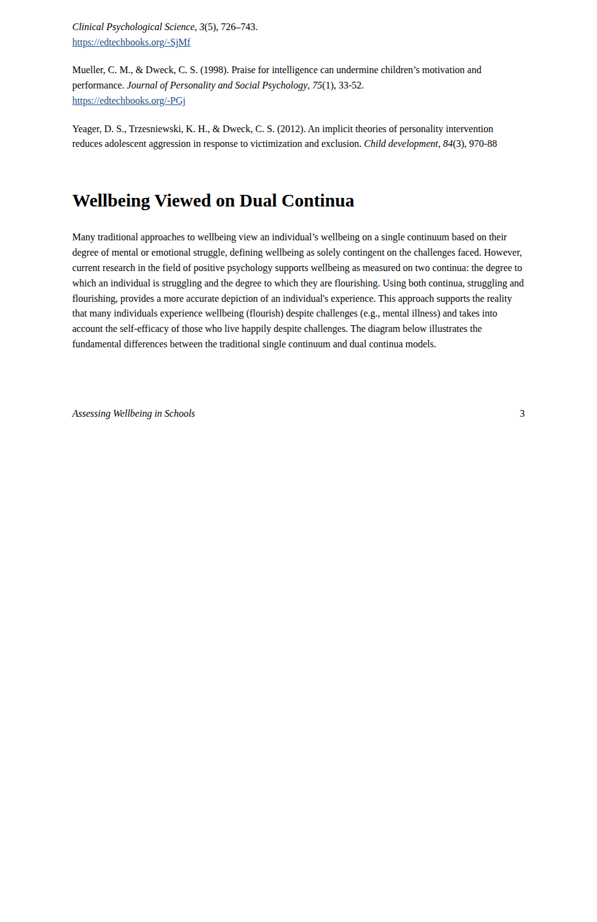Clinical Psychological Science, 3(5), 726–743.
https://edtechbooks.org/-SjMf
Mueller, C. M., & Dweck, C. S. (1998). Praise for intelligence can undermine children’s motivation and performance. Journal of Personality and Social Psychology, 75(1), 33-52.
https://edtechbooks.org/-PGj
Yeager, D. S., Trzesniewski, K. H., & Dweck, C. S. (2012). An implicit theories of personality intervention reduces adolescent aggression in response to victimization and exclusion. Child development, 84(3), 970-88
Wellbeing Viewed on Dual Continua
Many traditional approaches to wellbeing view an individual’s wellbeing on a single continuum based on their degree of mental or emotional struggle, defining wellbeing as solely contingent on the challenges faced. However, current research in the field of positive psychology supports wellbeing as measured on two continua: the degree to which an individual is struggling and the degree to which they are flourishing. Using both continua, struggling and flourishing, provides a more accurate depiction of an individual's experience. This approach supports the reality that many individuals experience wellbeing (flourish) despite challenges (e.g., mental illness) and takes into account the self-efficacy of those who live happily despite challenges. The diagram below illustrates the fundamental differences between the traditional single continuum and dual continua models.
Assessing Wellbeing in Schools 3